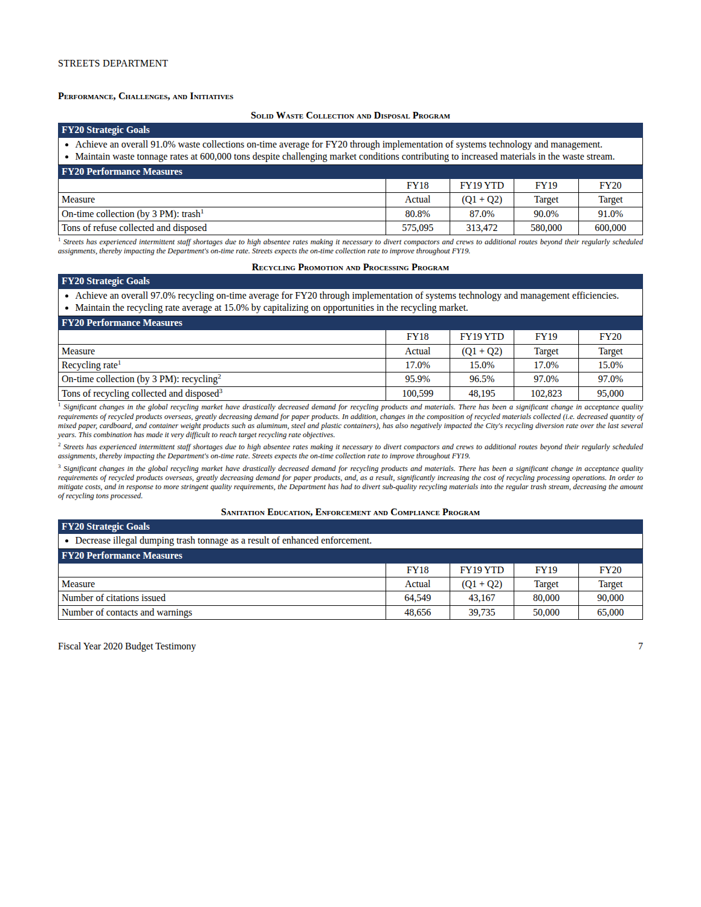STREETS DEPARTMENT
Performance, Challenges, and Initiatives
Solid Waste Collection and Disposal Program
| FY20 Strategic Goals |
| Achieve an overall 91.0% waste collections on-time average for FY20 through implementation of systems technology and management. Maintain waste tonnage rates at 600,000 tons despite challenging market conditions contributing to increased materials in the waste stream. |
| FY20 Performance Measures |
| | FY18 | FY19 YTD | FY19 | FY20 |
| Measure | Actual | (Q1 + Q2) | Target | Target |
| On-time collection (by 3 PM): trash 1 | 80.8% | 87.0% | 90.0% | 91.0% |
| Tons of refuse collected and disposed | 575,095 | 313,472 | 580,000 | 600,000 |
1 Streets has experienced intermittent staff shortages due to high absentee rates making it necessary to divert compactors and crews to additional routes beyond their regularly scheduled assignments, thereby impacting the Department's on-time rate. Streets expects the on-time collection rate to improve throughout FY19.
Recycling Promotion and Processing Program
| FY20 Strategic Goals |
| Achieve an overall 97.0% recycling on-time average for FY20 through implementation of systems technology and management efficiencies. Maintain the recycling rate average at 15.0% by capitalizing on opportunities in the recycling market. |
| FY20 Performance Measures |
| | FY18 | FY19 YTD | FY19 | FY20 |
| Measure | Actual | (Q1 + Q2) | Target | Target |
| Recycling rate 1 | 17.0% | 15.0% | 17.0% | 15.0% |
| On-time collection (by 3 PM): recycling 2 | 95.9% | 96.5% | 97.0% | 97.0% |
| Tons of recycling collected and disposed 3 | 100,599 | 48,195 | 102,823 | 95,000 |
1 Significant changes in the global recycling market have drastically decreased demand for recycling products and materials. There has been a significant change in acceptance quality requirements of recycled products overseas, greatly decreasing demand for paper products. In addition, changes in the composition of recycled materials collected (i.e. decreased quantity of mixed paper, cardboard, and container weight products such as aluminum, steel and plastic containers), has also negatively impacted the City's recycling diversion rate over the last several years. This combination has made it very difficult to reach target recycling rate objectives.
2 Streets has experienced intermittent staff shortages due to high absentee rates making it necessary to divert compactors and crews to additional routes beyond their regularly scheduled assignments, thereby impacting the Department's on-time rate. Streets expects the on-time collection rate to improve throughout FY19.
3 Significant changes in the global recycling market have drastically decreased demand for recycling products and materials. There has been a significant change in acceptance quality requirements of recycled products overseas, greatly decreasing demand for paper products, and, as a result, significantly increasing the cost of recycling processing operations. In order to mitigate costs, and in response to more stringent quality requirements, the Department has had to divert sub-quality recycling materials into the regular trash stream, decreasing the amount of recycling tons processed.
Sanitation Education, Enforcement and Compliance Program
| FY20 Strategic Goals |
| Decrease illegal dumping trash tonnage as a result of enhanced enforcement. |
| FY20 Performance Measures |
| | FY18 | FY19 YTD | FY19 | FY20 |
| Measure | Actual | (Q1 + Q2) | Target | Target |
| Number of citations issued | 64,549 | 43,167 | 80,000 | 90,000 |
| Number of contacts and warnings | 48,656 | 39,735 | 50,000 | 65,000 |
Fiscal Year 2020 Budget Testimony 7